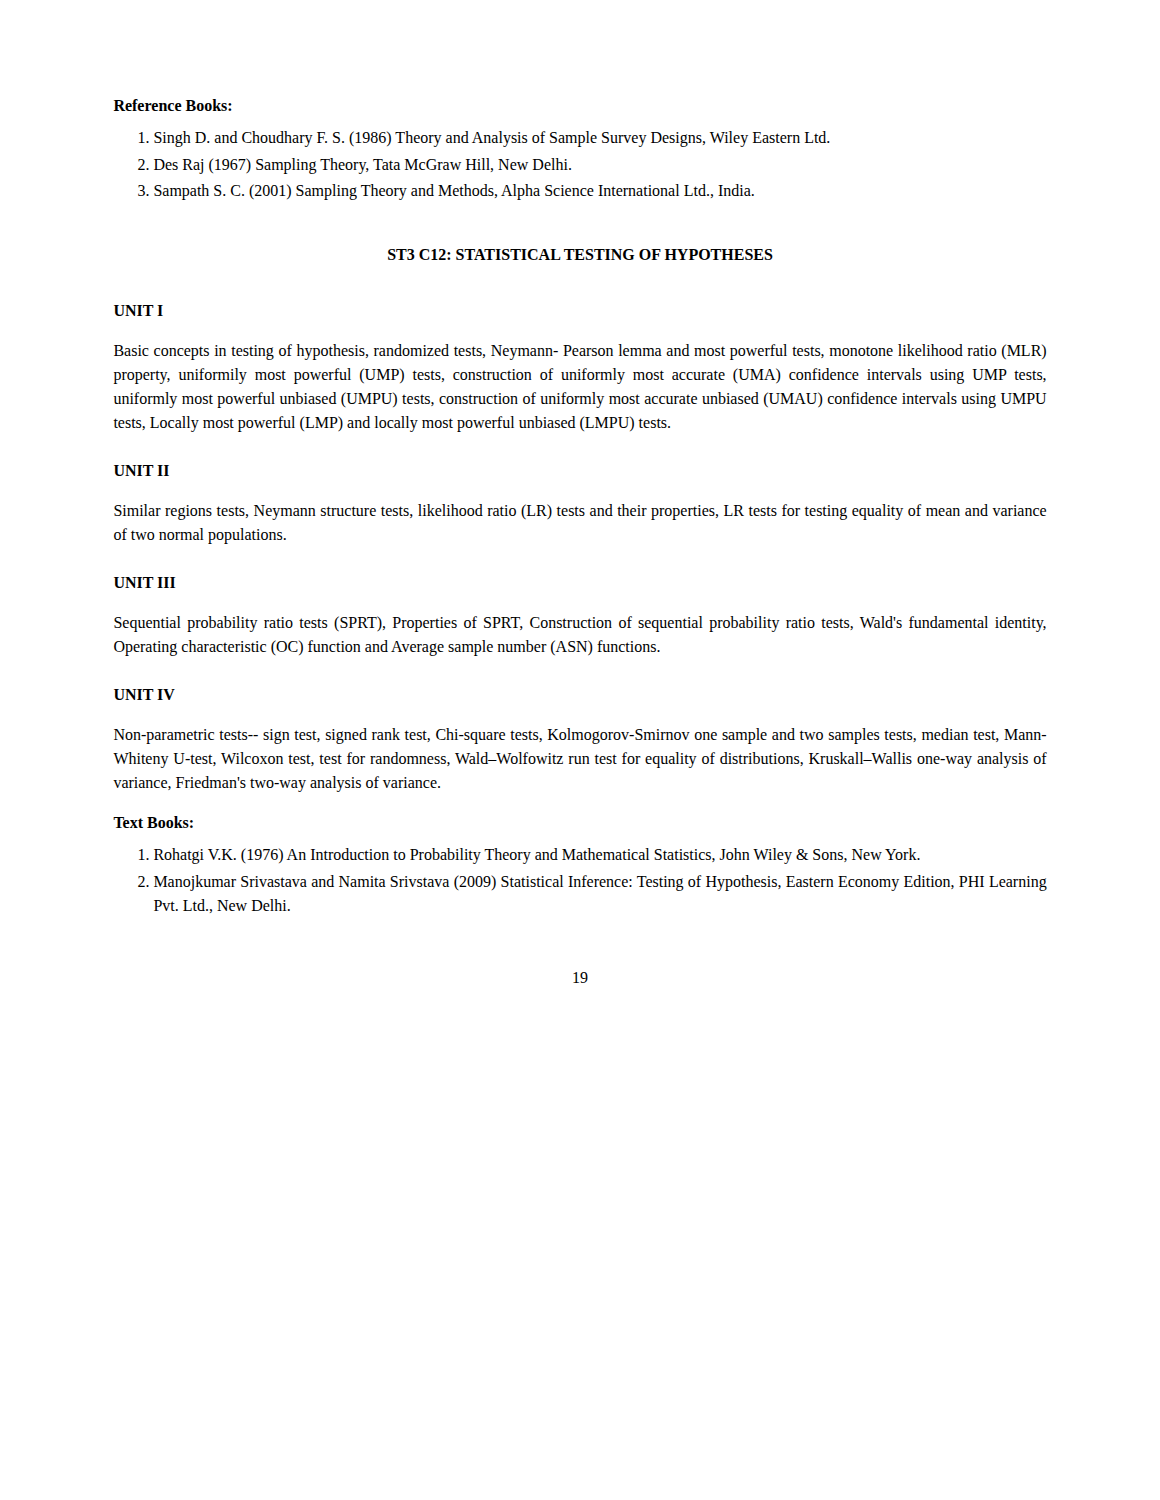Reference Books:
Singh D. and Choudhary F. S. (1986) Theory and Analysis of Sample Survey Designs, Wiley Eastern Ltd.
Des Raj (1967) Sampling Theory, Tata McGraw Hill, New Delhi.
Sampath S. C. (2001) Sampling Theory and Methods, Alpha Science International Ltd., India.
ST3 C12: STATISTICAL TESTING OF HYPOTHESES
UNIT I
Basic concepts in testing of hypothesis, randomized tests, Neymann- Pearson lemma and most powerful tests, monotone likelihood ratio (MLR) property, uniformily most powerful (UMP) tests, construction of uniformly most accurate (UMA) confidence intervals using UMP tests, uniformly most powerful unbiased (UMPU) tests, construction of uniformly most accurate unbiased (UMAU) confidence intervals using UMPU tests, Locally most powerful (LMP) and locally most powerful unbiased (LMPU) tests.
UNIT II
Similar regions tests, Neymann structure tests, likelihood ratio (LR) tests and their properties, LR tests for testing equality of mean and variance of two normal populations.
UNIT III
Sequential probability ratio tests (SPRT), Properties of SPRT, Construction of sequential probability ratio tests, Wald's fundamental identity, Operating characteristic (OC) function and Average sample number (ASN) functions.
UNIT IV
Non-parametric tests-- sign test, signed rank test, Chi-square tests, Kolmogorov-Smirnov one sample and two samples tests, median test, Mann- Whiteny U-test, Wilcoxon test, test for randomness, Wald–Wolfowitz run test for equality of distributions, Kruskall–Wallis one-way analysis of variance, Friedman's two-way analysis of variance.
Text Books:
Rohatgi V.K. (1976) An Introduction to Probability Theory and Mathematical Statistics, John Wiley & Sons, New York.
Manojkumar Srivastava and Namita Srivstava (2009) Statistical Inference: Testing of Hypothesis, Eastern Economy Edition, PHI Learning Pvt. Ltd., New Delhi.
19